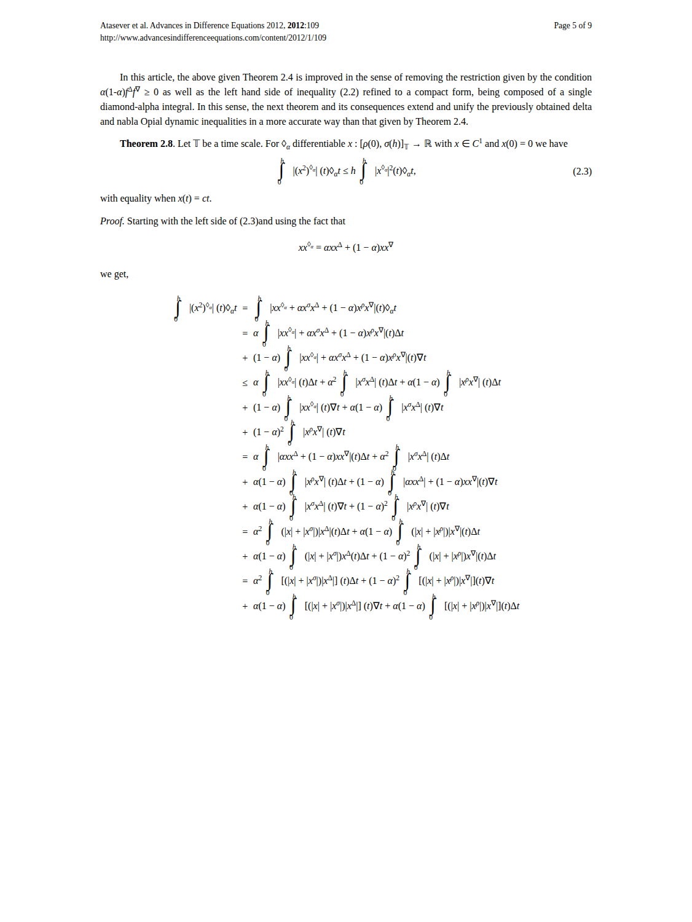Atasever et al. Advances in Difference Equations 2012, 2012:109
http://www.advancesindifferenceequations.com/content/2012/1/109
Page 5 of 9
In this article, the above given Theorem 2.4 is improved in the sense of removing the restriction given by the condition α(1-α)fΔf∇ ≥ 0 as well as the left hand side of inequality (2.2) refined to a compact form, being composed of a single diamond-alpha integral. In this sense, the next theorem and its consequences extend and unify the previously obtained delta and nabla Opial dynamic inequalities in a more accurate way than that given by Theorem 2.4.
Theorem 2.8. Let 𝕋 be a time scale. For ◊α differentiable x : [ρ(0), σ(h)]𝕋 → ℝ with x ∈ C1 and x(0) = 0 we have
∫h 0 |(x2)◊α| (t)◊αt ≤ h ∫h 0 |x◊α|2(t)◊αt, (2.3)
with equality when x(t) = ct.
Proof. Starting with the left side of (2.3)and using the fact that
xx◊α = αxxΔ + (1 − α)xx∇
we get,
| ∫ h 0 /( x 2 ) ◊ α / ( t )◊ α t | = | ∫ h 0 / xx ◊ α + αx σ x Δ + (1 − α ) x ρ x ∇ /( t )◊ α t |
| | = | α ∫ h 0 / xx ◊ α / + αx σ x Δ + (1 − α ) x ρ x ∇ /( t )Δ t |
| | + | (1 − α ) ∫ h 0 / xx ◊ α / + αx σ x Δ + (1 − α ) x ρ x ∇ /( t )∇ t |
| | ≤ | α ∫ h 0 / xx ◊ α / ( t )Δ t + α 2 ∫ h 0 / x σ x Δ / ( t )Δ t + α (1 − α ) ∫ h 0 / x ρ x ∇ / ( t )Δ t |
| | + | (1 − α ) ∫ h 0 / xx ◊ α / ( t )∇ t + α (1 − α ) ∫ h 0 / x σ x Δ / ( t )∇ t |
| | + | (1 − α ) 2 ∫ h 0 / x ρ x ∇ / ( t )∇ t |
| | = | α ∫ h 0 / αxx Δ + (1 − α ) xx ∇ /( t )Δ t + α 2 ∫ h 0 / x σ x Δ / ( t )Δ t |
| | + | α (1 − α ) ∫ h 0 / x ρ x ∇ / ( t )Δ t + (1 − α ) ∫ h 0 / αxx Δ / + (1 − α ) xx ∇ /( t )∇ t |
| | + | α (1 − α ) ∫ h 0 / x σ x Δ / ( t )∇ t + (1 − α ) 2 ∫ h 0 / x ρ x ∇ / ( t )∇ t |
| | = | α 2 ∫ h 0 (/ x / + / x σ /)/ x Δ /( t )Δ t + α (1 − α ) ∫ h 0 (/ x / + / x ρ /)/ x ∇ /( t )Δ t |
| | + | α (1 − α ) ∫ h 0 (/ x / + / x σ /) x Δ ( t )Δ t + (1 − α ) 2 ∫ h 0 (/ x / + / x ρ /) x ∇ /( t )Δ t |
| | = | α 2 ∫ h 0 [(/ x / + / x σ /)/ x Δ /] ( t )Δ t + (1 − α ) 2 ∫ h 0 [(/ x / + / x ρ /)/ x ∇ /]( t )∇ t |
| | + | α (1 − α ) ∫ h 0 [(/ x / + / x σ /)/ x Δ /] ( t )∇ t + α (1 − α ) ∫ h 0 [(/ x / + / x ρ /)/ x ∇ /]( t )Δ t |